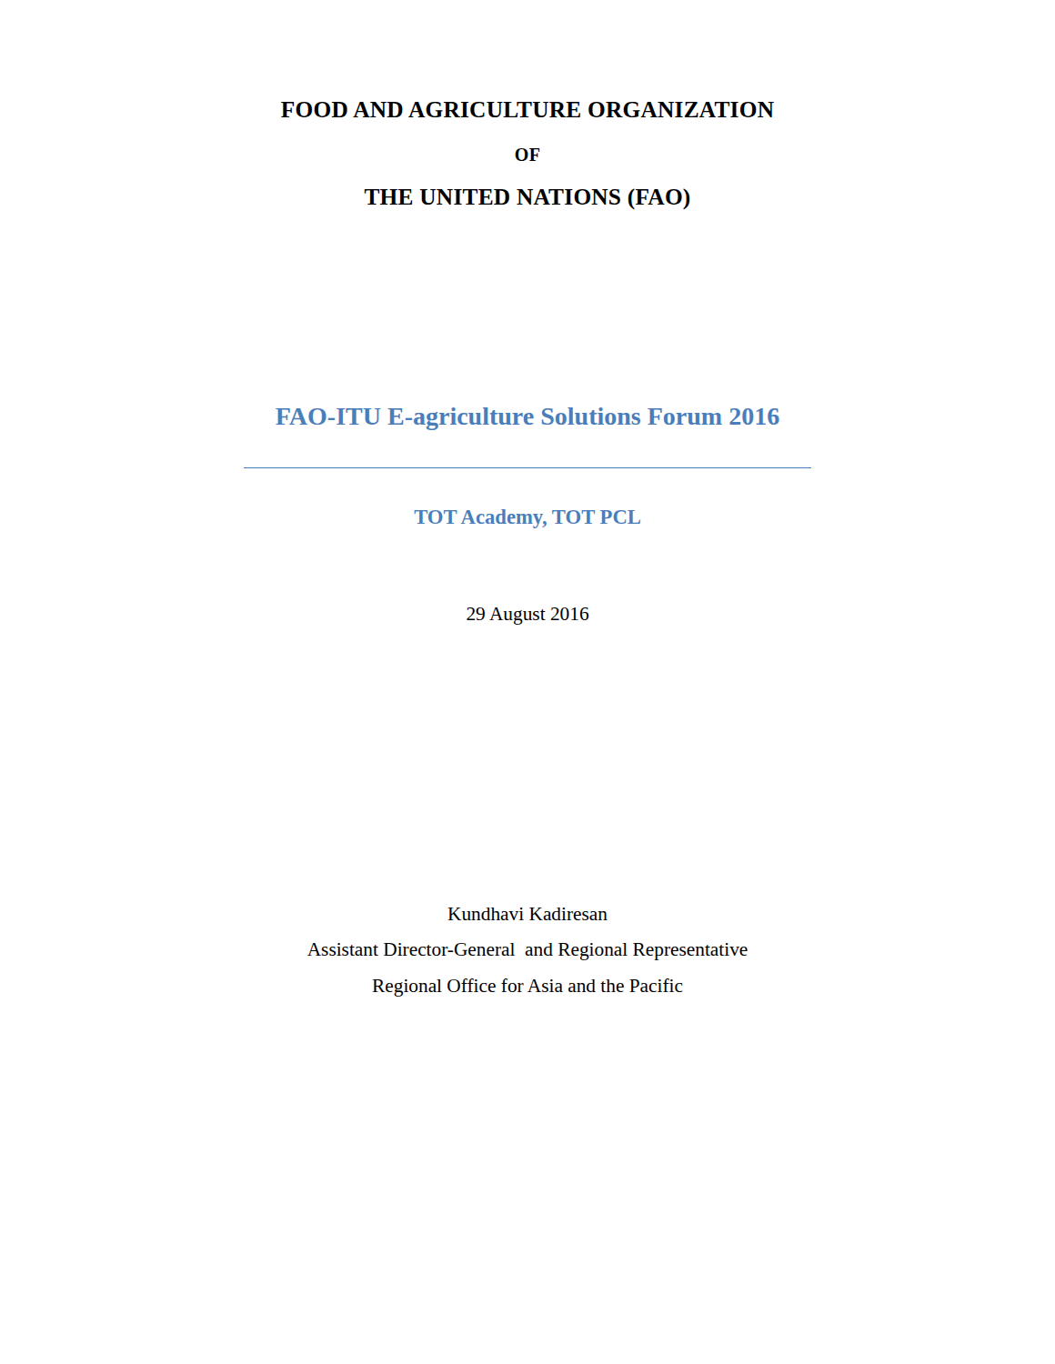FOOD AND AGRICULTURE ORGANIZATION
OF
THE UNITED NATIONS (FAO)
FAO-ITU E-agriculture Solutions Forum 2016
TOT Academy, TOT PCL
29 August 2016
Kundhavi Kadiresan
Assistant Director-General and Regional Representative
Regional Office for Asia and the Pacific